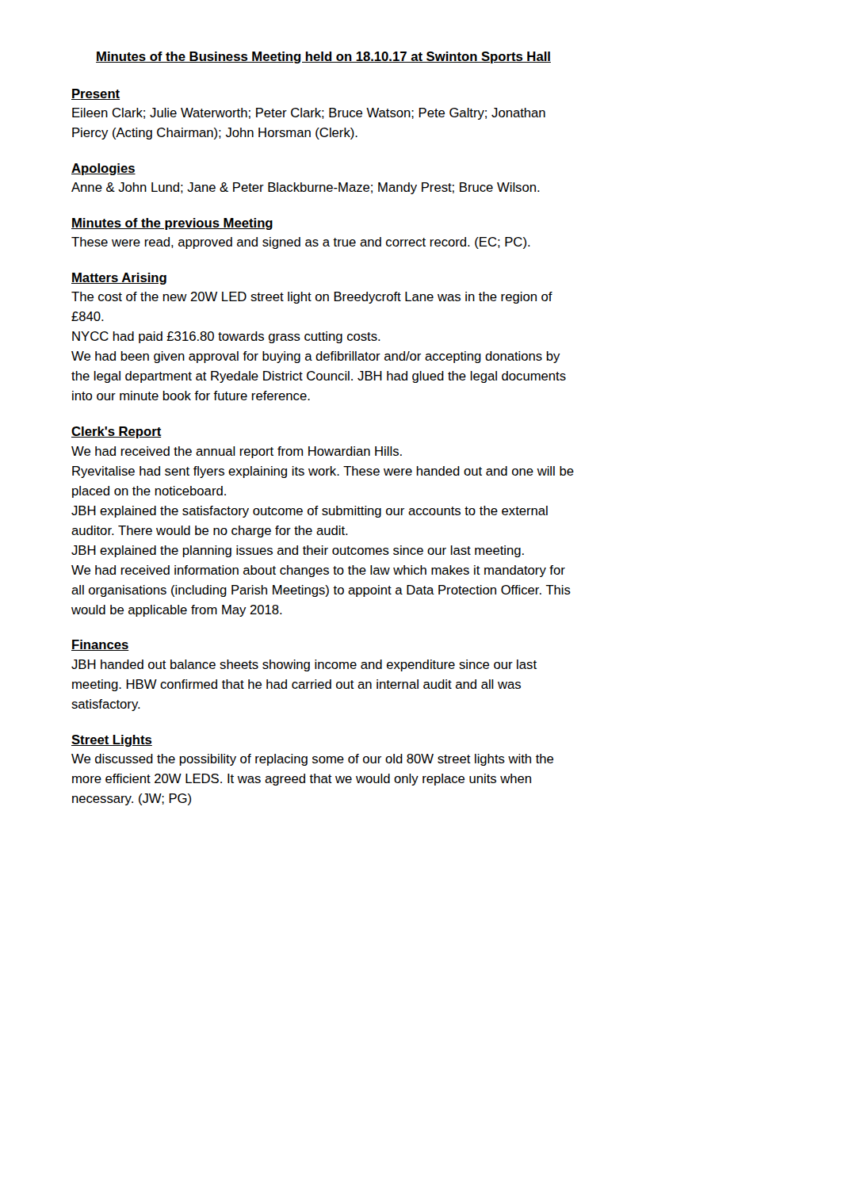Minutes of the Business Meeting held on 18.10.17 at Swinton Sports Hall
Present
Eileen Clark; Julie Waterworth; Peter Clark; Bruce Watson; Pete Galtry; Jonathan Piercy (Acting Chairman); John Horsman (Clerk).
Apologies
Anne & John Lund; Jane & Peter Blackburne-Maze; Mandy Prest; Bruce Wilson.
Minutes of the previous Meeting
These were read, approved and signed as a true and correct record. (EC; PC).
Matters Arising
The cost of the new 20W LED street light on Breedycroft Lane was in the region of £840.
NYCC had paid £316.80 towards grass cutting costs.
We had been given approval for buying a defibrillator and/or accepting donations by the legal department at Ryedale District Council. JBH had glued the legal documents into our minute book for future reference.
Clerk's Report
We had received the annual report from Howardian Hills.
Ryevitalise had sent flyers explaining its work. These were handed out and one will be placed on the noticeboard.
JBH explained the satisfactory outcome of submitting our accounts to the external auditor. There would be no charge for the audit.
JBH explained the planning issues and their outcomes since our last meeting.
We had received information about changes to the law which makes it mandatory for all organisations (including Parish Meetings) to appoint a Data Protection Officer. This would be applicable from May 2018.
Finances
JBH handed out balance sheets showing income and expenditure since our last meeting. HBW confirmed that he had carried out an internal audit and all was satisfactory.
Street Lights
We discussed the possibility of replacing some of our old 80W street lights with the more efficient 20W LEDS. It was agreed that we would only replace units when necessary. (JW; PG)